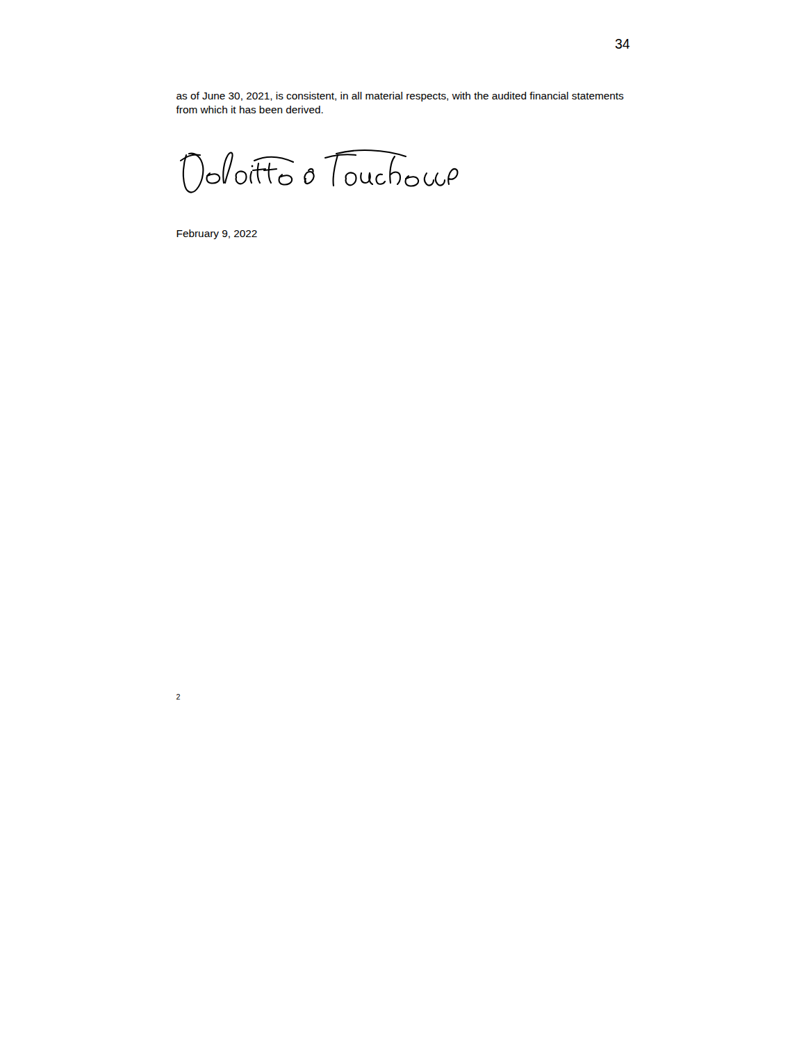34
as of June 30, 2021, is consistent, in all material respects, with the audited financial statements from which it has been derived.
February 9, 2022
2